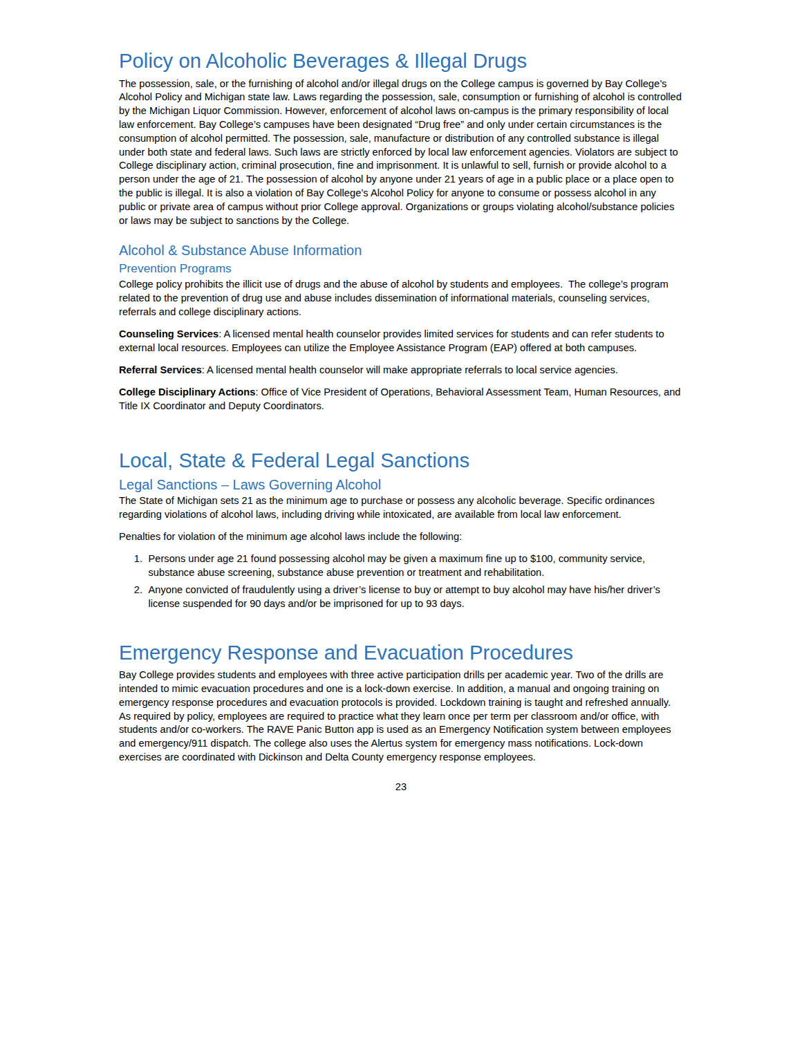Policy on Alcoholic Beverages & Illegal Drugs
The possession, sale, or the furnishing of alcohol and/or illegal drugs on the College campus is governed by Bay College’s Alcohol Policy and Michigan state law. Laws regarding the possession, sale, consumption or furnishing of alcohol is controlled by the Michigan Liquor Commission. However, enforcement of alcohol laws on-campus is the primary responsibility of local law enforcement. Bay College’s campuses have been designated “Drug free” and only under certain circumstances is the consumption of alcohol permitted. The possession, sale, manufacture or distribution of any controlled substance is illegal under both state and federal laws. Such laws are strictly enforced by local law enforcement agencies. Violators are subject to College disciplinary action, criminal prosecution, fine and imprisonment. It is unlawful to sell, furnish or provide alcohol to a person under the age of 21. The possession of alcohol by anyone under 21 years of age in a public place or a place open to the public is illegal. It is also a violation of Bay College’s Alcohol Policy for anyone to consume or possess alcohol in any public or private area of campus without prior College approval. Organizations or groups violating alcohol/substance policies or laws may be subject to sanctions by the College.
Alcohol & Substance Abuse Information
Prevention Programs
College policy prohibits the illicit use of drugs and the abuse of alcohol by students and employees. The college’s program related to the prevention of drug use and abuse includes dissemination of informational materials, counseling services, referrals and college disciplinary actions.
Counseling Services: A licensed mental health counselor provides limited services for students and can refer students to external local resources. Employees can utilize the Employee Assistance Program (EAP) offered at both campuses.
Referral Services: A licensed mental health counselor will make appropriate referrals to local service agencies.
College Disciplinary Actions: Office of Vice President of Operations, Behavioral Assessment Team, Human Resources, and Title IX Coordinator and Deputy Coordinators.
Local, State & Federal Legal Sanctions
Legal Sanctions – Laws Governing Alcohol
The State of Michigan sets 21 as the minimum age to purchase or possess any alcoholic beverage. Specific ordinances regarding violations of alcohol laws, including driving while intoxicated, are available from local law enforcement.
Penalties for violation of the minimum age alcohol laws include the following:
Persons under age 21 found possessing alcohol may be given a maximum fine up to $100, community service, substance abuse screening, substance abuse prevention or treatment and rehabilitation.
Anyone convicted of fraudulently using a driver’s license to buy or attempt to buy alcohol may have his/her driver’s license suspended for 90 days and/or be imprisoned for up to 93 days.
Emergency Response and Evacuation Procedures
Bay College provides students and employees with three active participation drills per academic year. Two of the drills are intended to mimic evacuation procedures and one is a lock-down exercise. In addition, a manual and ongoing training on emergency response procedures and evacuation protocols is provided. Lockdown training is taught and refreshed annually. As required by policy, employees are required to practice what they learn once per term per classroom and/or office, with students and/or co-workers. The RAVE Panic Button app is used as an Emergency Notification system between employees and emergency/911 dispatch. The college also uses the Alertus system for emergency mass notifications. Lock-down exercises are coordinated with Dickinson and Delta County emergency response employees.
23